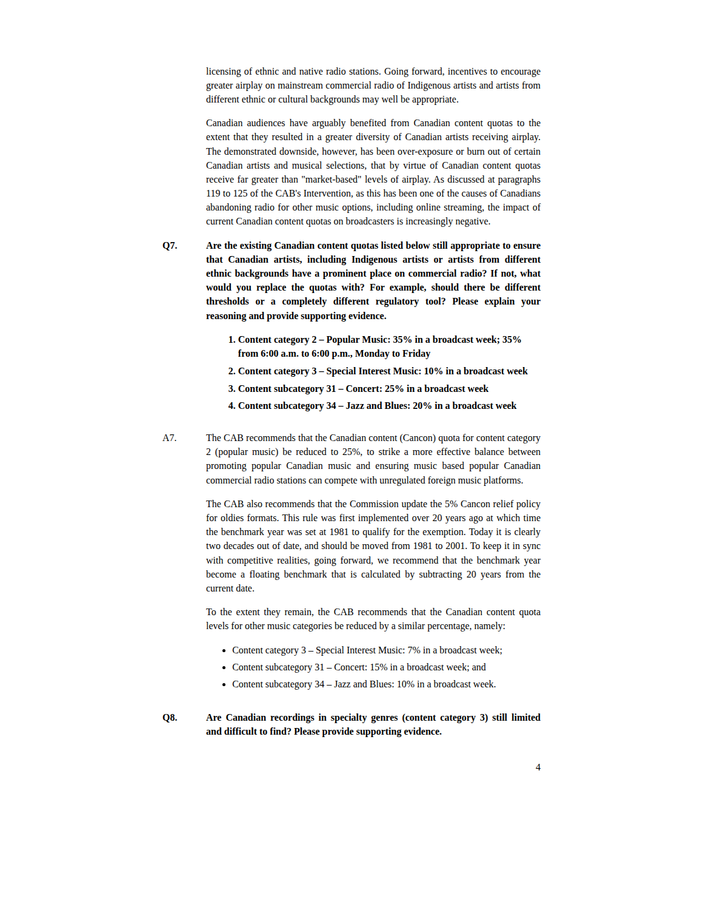licensing of ethnic and native radio stations. Going forward, incentives to encourage greater airplay on mainstream commercial radio of Indigenous artists and artists from different ethnic or cultural backgrounds may well be appropriate.
Canadian audiences have arguably benefited from Canadian content quotas to the extent that they resulted in a greater diversity of Canadian artists receiving airplay. The demonstrated downside, however, has been over-exposure or burn out of certain Canadian artists and musical selections, that by virtue of Canadian content quotas receive far greater than "market-based" levels of airplay. As discussed at paragraphs 119 to 125 of the CAB's Intervention, as this has been one of the causes of Canadians abandoning radio for other music options, including online streaming, the impact of current Canadian content quotas on broadcasters is increasingly negative.
Q7.
Are the existing Canadian content quotas listed below still appropriate to ensure that Canadian artists, including Indigenous artists or artists from different ethnic backgrounds have a prominent place on commercial radio? If not, what would you replace the quotas with? For example, should there be different thresholds or a completely different regulatory tool? Please explain your reasoning and provide supporting evidence.
Content category 2 – Popular Music: 35% in a broadcast week; 35% from 6:00 a.m. to 6:00 p.m., Monday to Friday
Content category 3 – Special Interest Music: 10% in a broadcast week
Content subcategory 31 – Concert: 25% in a broadcast week
Content subcategory 34 – Jazz and Blues: 20% in a broadcast week
A7.
The CAB recommends that the Canadian content (Cancon) quota for content category 2 (popular music) be reduced to 25%, to strike a more effective balance between promoting popular Canadian music and ensuring music based popular Canadian commercial radio stations can compete with unregulated foreign music platforms.
The CAB also recommends that the Commission update the 5% Cancon relief policy for oldies formats. This rule was first implemented over 20 years ago at which time the benchmark year was set at 1981 to qualify for the exemption. Today it is clearly two decades out of date, and should be moved from 1981 to 2001. To keep it in sync with competitive realities, going forward, we recommend that the benchmark year become a floating benchmark that is calculated by subtracting 20 years from the current date.
To the extent they remain, the CAB recommends that the Canadian content quota levels for other music categories be reduced by a similar percentage, namely:
Content category 3 – Special Interest Music: 7% in a broadcast week;
Content subcategory 31 – Concert: 15% in a broadcast week; and
Content subcategory 34 – Jazz and Blues: 10% in a broadcast week.
Q8.
Are Canadian recordings in specialty genres (content category 3) still limited and difficult to find? Please provide supporting evidence.
4